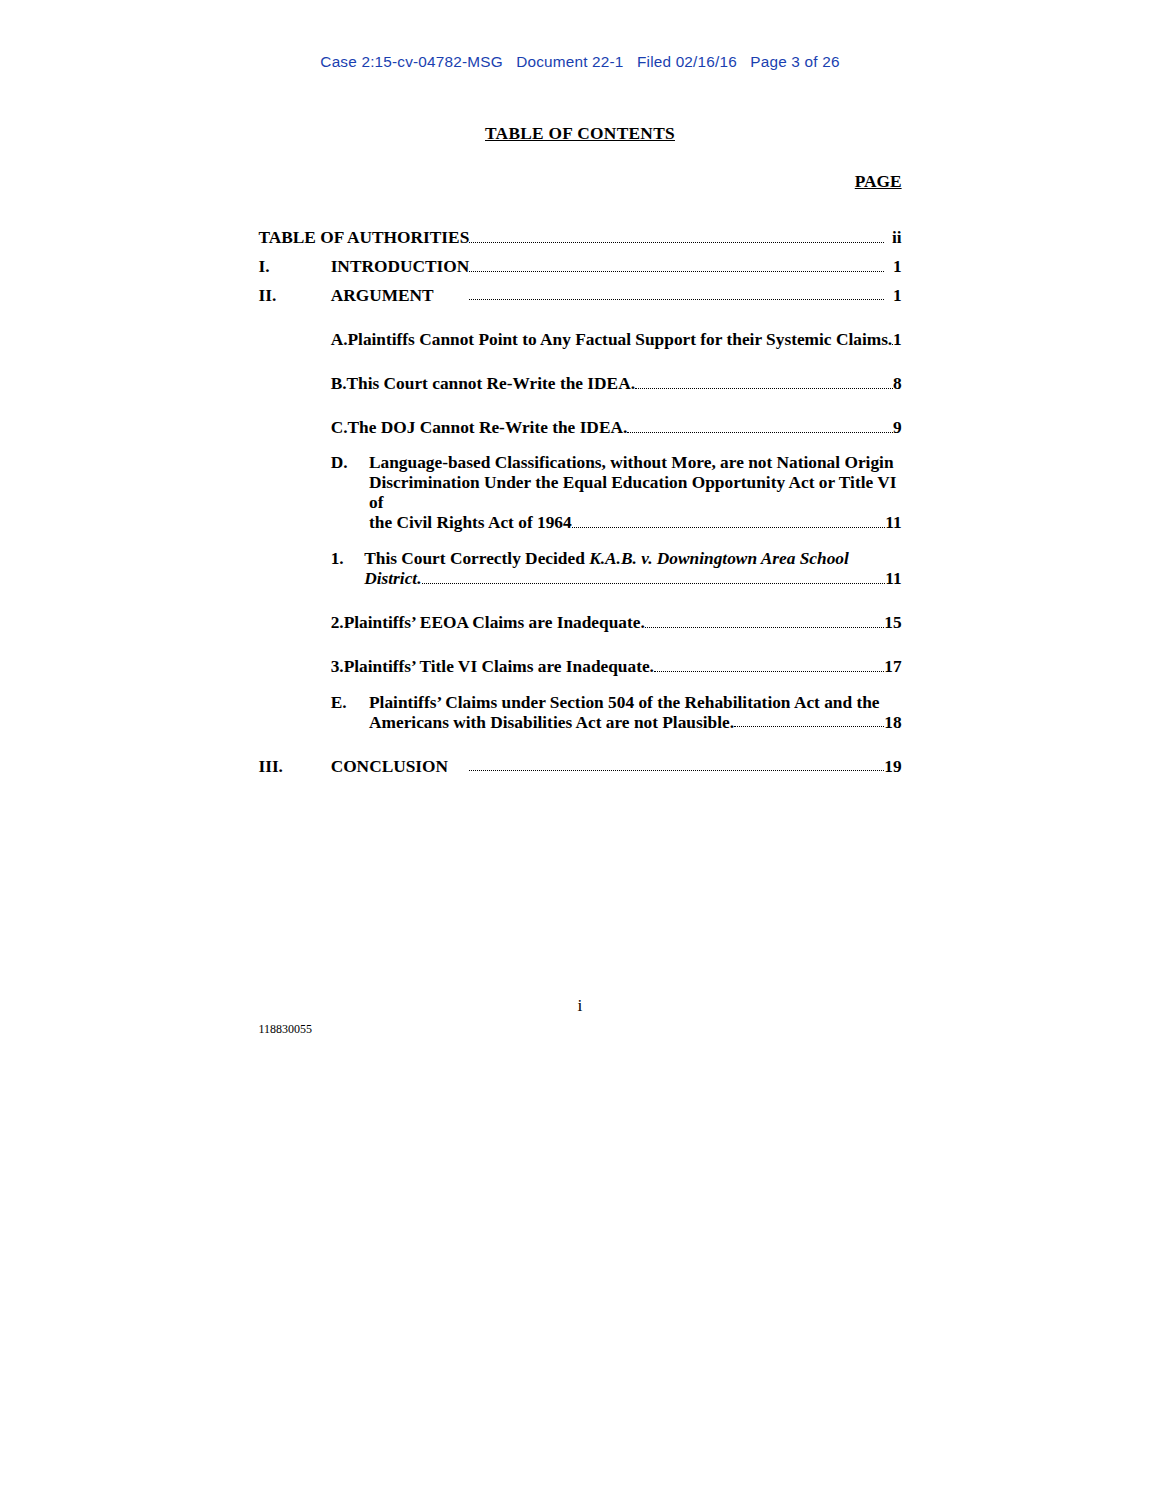Case 2:15-cv-04782-MSG Document 22-1 Filed 02/16/16 Page 3 of 26
TABLE OF CONTENTS
PAGE
| TABLE OF AUTHORITIES | | ii |
| I. | INTRODUCTION | | 1 |
| II. | ARGUMENT | | 1 |
| | / A. / Plaintiffs Cannot Point to Any Factual Support for their Systemic Claims. / / 1 / |
| | / B. / This Court cannot Re-Write the IDEA. / / 8 / |
| | / C. / The DOJ Cannot Re-Write the IDEA. / / 9 / |
| | / D. / Language-based Classifications, without More, are not National Origin Discrimination Under the Equal Education Opportunity Act or Title VI of / the Civil Rights Act of 1964 / / 11 / / |
| | / 1. / This Court Correctly Decided K.A.B. v. Downingtown Area School / District. / / 11 / / |
| | / 2. / Plaintiffs’ EEOA Claims are Inadequate. / / 15 / |
| | / 3. / Plaintiffs’ Title VI Claims are Inadequate. / / 17 / |
| | / E. / Plaintiffs’ Claims under Section 504 of the Rehabilitation Act and the / Americans with Disabilities Act are not Plausible. / / 18 / / |
| III. | CONCLUSION | | 19 |
i
118830055